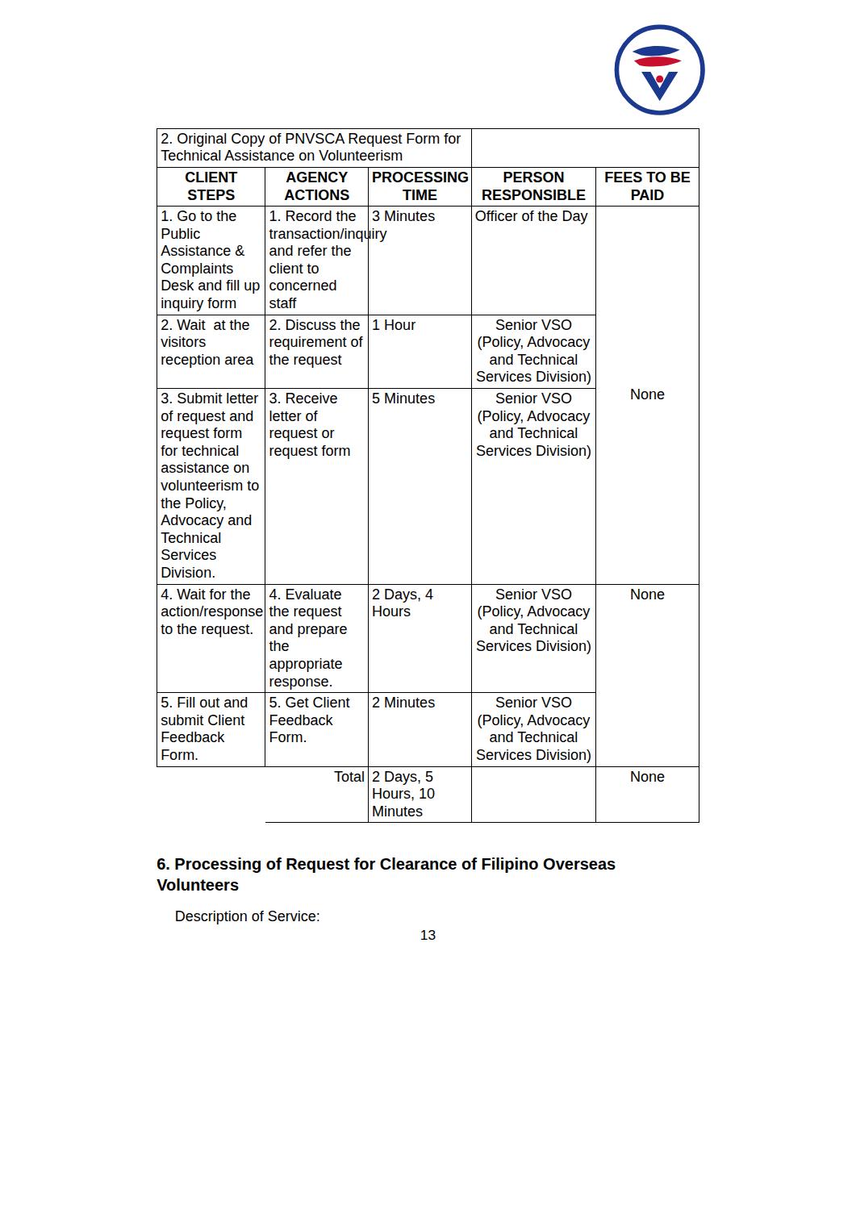| 2. Original Copy of PNVSCA Request Form for Technical Assistance on Volunteerism | |
| CLIENT STEPS | AGENCY ACTIONS | PROCESSING TIME | PERSON RESPONSIBLE | FEES TO BE PAID |
| 1. Go to the Public Assistance & Complaints Desk and fill up inquiry form | 1. Record the transaction/inquiry and refer the client to concerned staff | 3 Minutes | Officer of the Day | None |
| 2. Wait at the visitors reception area | 2. Discuss the requirement of the request | 1 Hour | Senior VSO (Policy, Advocacy and Technical Services Division) |
| 3. Submit letter of request and request form for technical assistance on volunteerism to the Policy, Advocacy and Technical Services Division. | 3. Receive letter of request or request form | 5 Minutes | Senior VSO (Policy, Advocacy and Technical Services Division) |
| 4. Wait for the action/response to the request. | 4. Evaluate the request and prepare the appropriate response. | 2 Days, 4 Hours | Senior VSO (Policy, Advocacy and Technical Services Division) | None |
| 5. Fill out and submit Client Feedback Form. | 5. Get Client Feedback Form. | 2 Minutes | Senior VSO (Policy, Advocacy and Technical Services Division) |
| | Total | 2 Days, 5 Hours, 10 Minutes | | None |
6. Processing of Request for Clearance of Filipino Overseas Volunteers
Description of Service:
13